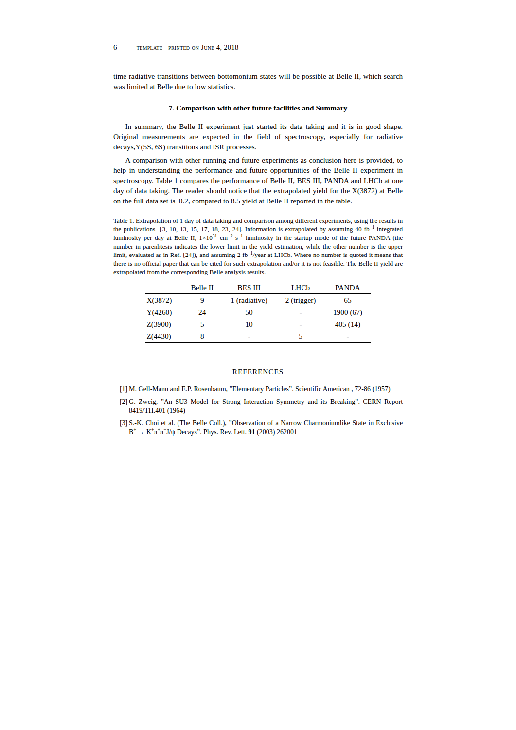6 template printed on June 4, 2018
time radiative transitions between bottomonium states will be possible at Belle II, which search was limited at Belle due to low statistics.
7. Comparison with other future facilities and Summary
In summary, the Belle II experiment just started its data taking and it is in good shape. Original measurements are expected in the field of spectroscopy, especially for radiative decays,Υ(5S, 6S) transitions and ISR processes.
A comparison with other running and future experiments as conclusion here is provided, to help in understanding the performance and future opportunities of the Belle II experiment in spectroscopy. Table 1 compares the performance of Belle II, BES III, PANDA and LHCb at one day of data taking. The reader should notice that the extrapolated yield for the X(3872) at Belle on the full data set is 0.2, compared to 8.5 yield at Belle II reported in the table.
Table 1. Extrapolation of 1 day of data taking and comparison among different experiments, using the results in the publications [3, 10, 13, 15, 17, 18, 23, 24]. Information is extrapolated by assuming 40 fb−1 integrated luminosity per day at Belle II, 1×1031 cm−2 s−1 luminosity in the startup mode of the future PANDA (the number in parenhtesis indicates the lower limit in the yield estimation, while the other number is the upper limit, evaluated as in Ref. [24]), and assuming 2 fb−1/year at LHCb. Where no number is quoted it means that there is no official paper that can be cited for such extrapolation and/or it is not feasible. The Belle II yield are extrapolated from the corresponding Belle analysis results.
| | Belle II | BES III | LHCb | PANDA |
| --- | --- | --- | --- | --- |
| X(3872) | 9 | 1 (radiative) | 2 (trigger) | 65 |
| Y(4260) | 24 | 50 | - | 1900 (67) |
| Z(3900) | 5 | 10 | - | 405 (14) |
| Z(4430) | 8 | - | 5 | - |
REFERENCES
[1] M. Gell-Mann and E.P. Rosenbaum, ”Elementary Particles”. Scientific American , 72-86 (1957)
[2] G. Zweig, ”An SU3 Model for Strong Interaction Symmetry and its Breaking”. CERN Report 8419/TH.401 (1964)
[3] S.-K. Choi et al. (The Belle Coll.), ”Observation of a Narrow Charmoniumlike State in Exclusive B± → K±π+π−J/ψ Decays”. Phys. Rev. Lett. 91 (2003) 262001